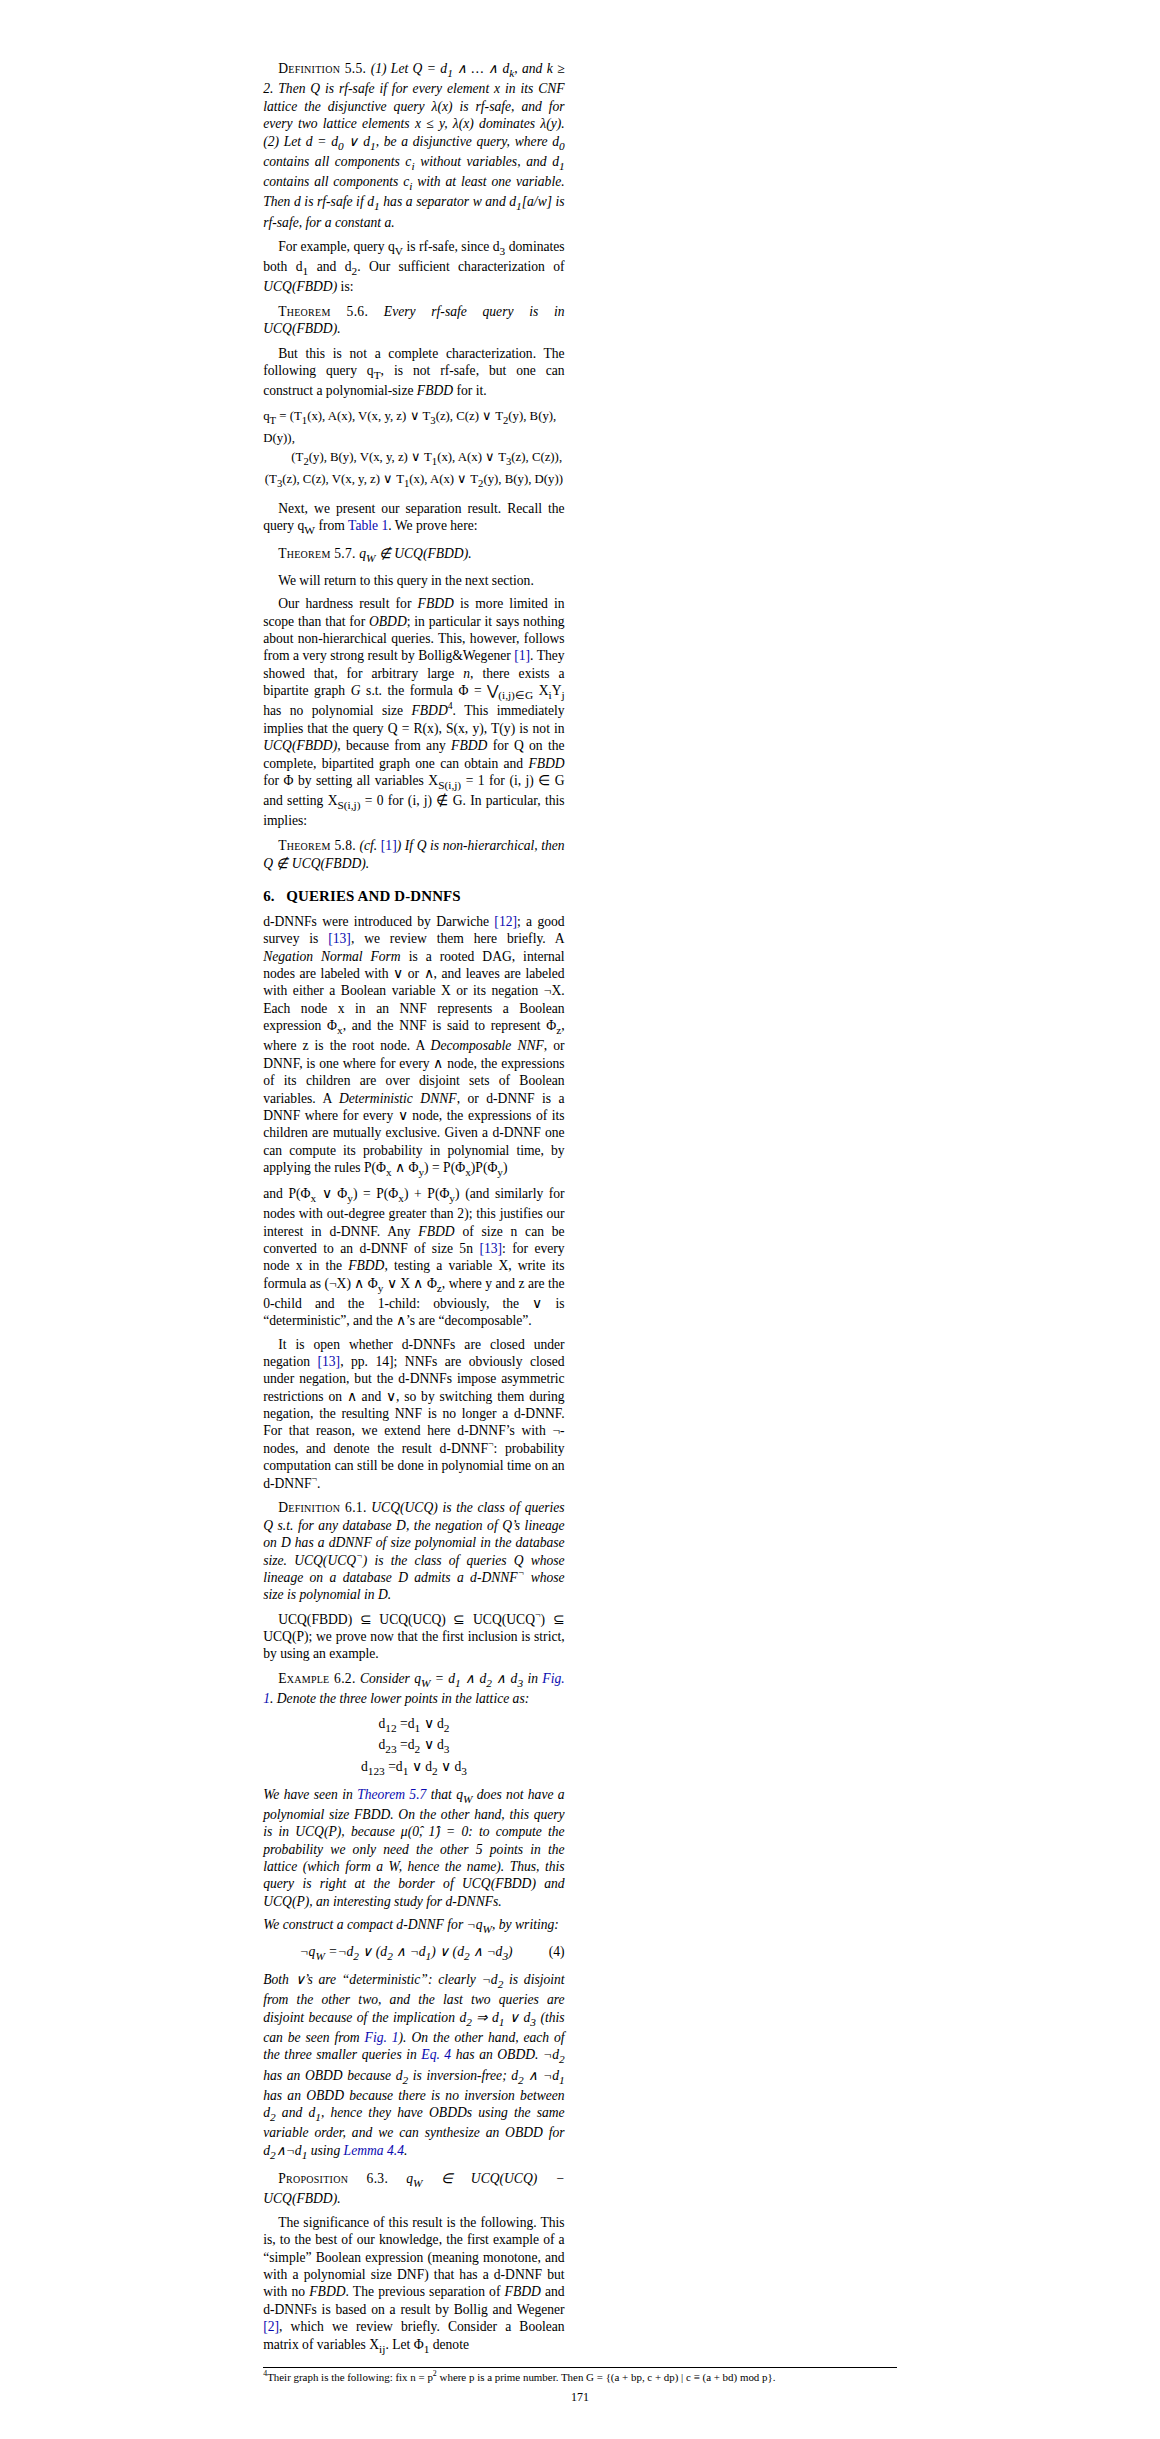Definition 5.5. (1) Let Q = d1 ∧ … ∧ dk, and k ≥ 2. Then Q is rf-safe if for every element x in its CNF lattice the disjunctive query λ(x) is rf-safe, and for every two lattice elements x ≤ y, λ(x) dominates λ(y). (2) Let d = d0 ∨ d1, be a disjunctive query, where d0 contains all components ci without variables, and d1 contains all components ci with at least one variable. Then d is rf-safe if d1 has a separator w and d1[a/w] is rf-safe, for a constant a.
For example, query qV is rf-safe, since d3 dominates both d1 and d2. Our sufficient characterization of UCQ(FBDD) is:
Theorem 5.6. Every rf-safe query is in UCQ(FBDD).
But this is not a complete characterization. The following query qT, is not rf-safe, but one can construct a polynomial-size FBDD for it.
qT = (T1(x), A(x), V(x, y, z) ∨ T3(z), C(z) ∨ T2(y), B(y), D(y)), (T2(y), B(y), V(x, y, z) ∨ T1(x), A(x) ∨ T3(z), C(z)), (T3(z), C(z), V(x, y, z) ∨ T1(x), A(x) ∨ T2(y), B(y), D(y))
Next, we present our separation result. Recall the query qW from Table 1. We prove here:
Theorem 5.7. qW ∉ UCQ(FBDD).
We will return to this query in the next section.
Our hardness result for FBDD is more limited in scope than that for OBDD; in particular it says nothing about non-hierarchical queries. This, however, follows from a very strong result by Bollig&Wegener [1]. They showed that, for arbitrary large n, there exists a bipartite graph G s.t. the formula Φ = ⋁(i,j)∈G XiYj has no polynomial size FBDD4. This immediately implies that the query Q = R(x), S(x, y), T(y) is not in UCQ(FBDD), because from any FBDD for Q on the complete, bipartited graph one can obtain and FBDD for Φ by setting all variables XS(i,j) = 1 for (i, j) ∈ G and setting XS(i,j) = 0 for (i, j) ∉ G. In particular, this implies:
Theorem 5.8. (cf. [1]) If Q is non-hierarchical, then Q ∉ UCQ(FBDD).
6. QUERIES AND D-DNNFS
d-DNNFs were introduced by Darwiche [12]; a good survey is [13], we review them here briefly. A Negation Normal Form is a rooted DAG, internal nodes are labeled with ∨ or ∧, and leaves are labeled with either a Boolean variable X or its negation ¬X. Each node x in an NNF represents a Boolean expression Φx, and the NNF is said to represent Φz, where z is the root node. A Decomposable NNF, or DNNF, is one where for every ∧ node, the expressions of its children are over disjoint sets of Boolean variables. A Deterministic DNNF, or d-DNNF is a DNNF where for every ∨ node, the expressions of its children are mutually exclusive. Given a d-DNNF one can compute its probability in polynomial time, by applying the rules P(Φx ∧ Φy) = P(Φx)P(Φy)
and P(Φx ∨ Φy) = P(Φx) + P(Φy) (and similarly for nodes with out-degree greater than 2); this justifies our interest in d-DNNF. Any FBDD of size n can be converted to an d-DNNF of size 5n [13]: for every node x in the FBDD, testing a variable X, write its formula as (¬X) ∧ Φy ∨ X ∧ Φz, where y and z are the 0-child and the 1-child: obviously, the ∨ is “deterministic”, and the ∧’s are “decomposable”.
It is open whether d-DNNFs are closed under negation [13], pp. 14]; NNFs are obviously closed under negation, but the d-DNNFs impose asymmetric restrictions on ∧ and ∨, so by switching them during negation, the resulting NNF is no longer a d-DNNF. For that reason, we extend here d-DNNF’s with ¬-nodes, and denote the result d-DNNF¬: probability computation can still be done in polynomial time on an d-DNNF¬.
Definition 6.1. UCQ(UCQ) is the class of queries Q s.t. for any database D, the negation of Q’s lineage on D has a dDNNF of size polynomial in the database size. UCQ(UCQ¬) is the class of queries Q whose lineage on a database D admits a d-DNNF¬ whose size is polynomial in D.
UCQ(FBDD) ⊆ UCQ(UCQ) ⊆ UCQ(UCQ¬) ⊆ UCQ(P); we prove now that the first inclusion is strict, by using an example.
Example 6.2. Consider qW = d1 ∧ d2 ∧ d3 in Fig. 1. Denote the three lower points in the lattice as:
d12 =d1 ∨ d2 d23 =d2 ∨ d3 d123 =d1 ∨ d2 ∨ d3
We have seen in Theorem 5.7 that qW does not have a polynomial size FBDD. On the other hand, this query is in UCQ(P), because μ(0̂, 1̂) = 0: to compute the probability we only need the other 5 points in the lattice (which form a W, hence the name). Thus, this query is right at the border of UCQ(FBDD) and UCQ(P), an interesting study for d-DNNFs.
We construct a compact d-DNNF for ¬qW, by writing:
¬qW =¬d2 ∨ (d2 ∧ ¬d1) ∨ (d2 ∧ ¬d3) (4)
Both ∨’s are “deterministic”: clearly ¬d2 is disjoint from the other two, and the last two queries are disjoint because of the implication d2 ⇒ d1 ∨ d3 (this can be seen from Fig. 1). On the other hand, each of the three smaller queries in Eq. 4 has an OBDD. ¬d2 has an OBDD because d2 is inversion-free; d2 ∧ ¬d1 has an OBDD because there is no inversion between d2 and d1, hence they have OBDDs using the same variable order, and we can synthesize an OBDD for d2∧¬d1 using Lemma 4.4.
Proposition 6.3. qW ∈ UCQ(UCQ) − UCQ(FBDD).
The significance of this result is the following. This is, to the best of our knowledge, the first example of a “simple” Boolean expression (meaning monotone, and with a polynomial size DNF) that has a d-DNNF but with no FBDD. The previous separation of FBDD and d-DNNFs is based on a result by Bollig and Wegener [2], which we review briefly. Consider a Boolean matrix of variables Xij. Let Φ1 denote
4Their graph is the following: fix n = p2 where p is a prime number. Then G = {(a + bp, c + dp) | c ≡ (a + bd) mod p}.
171